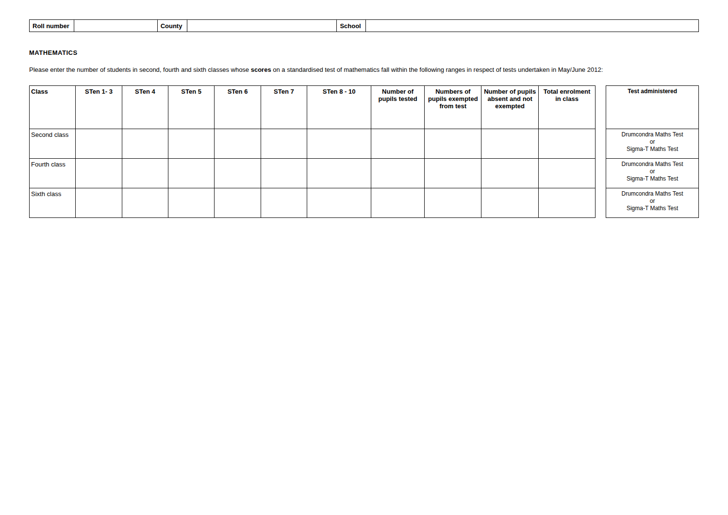| Roll number | | County | | School | |
MATHEMATICS
Please enter the number of students in second, fourth and sixth classes whose scores on a standardised test of mathematics fall within the following ranges in respect of tests undertaken in May/June 2012:
| Class | STen 1- 3 | STen 4 | STen 5 | STen 6 | STen 7 | STen 8 - 10 | Number of pupils tested | Numbers of pupils exempted from test | Number of pupils absent and not exempted | Total enrolment in class | | Test administered |
| --- | --- | --- | --- | --- | --- | --- | --- | --- | --- | --- | --- | --- |
| Second class | | | | | | | | | | | | Drumcondra Maths Test or Sigma-T Maths Test |
| Fourth class | | | | | | | | | | | | Drumcondra Maths Test or Sigma-T Maths Test |
| Sixth class | | | | | | | | | | | | Drumcondra Maths Test or Sigma-T Maths Test |